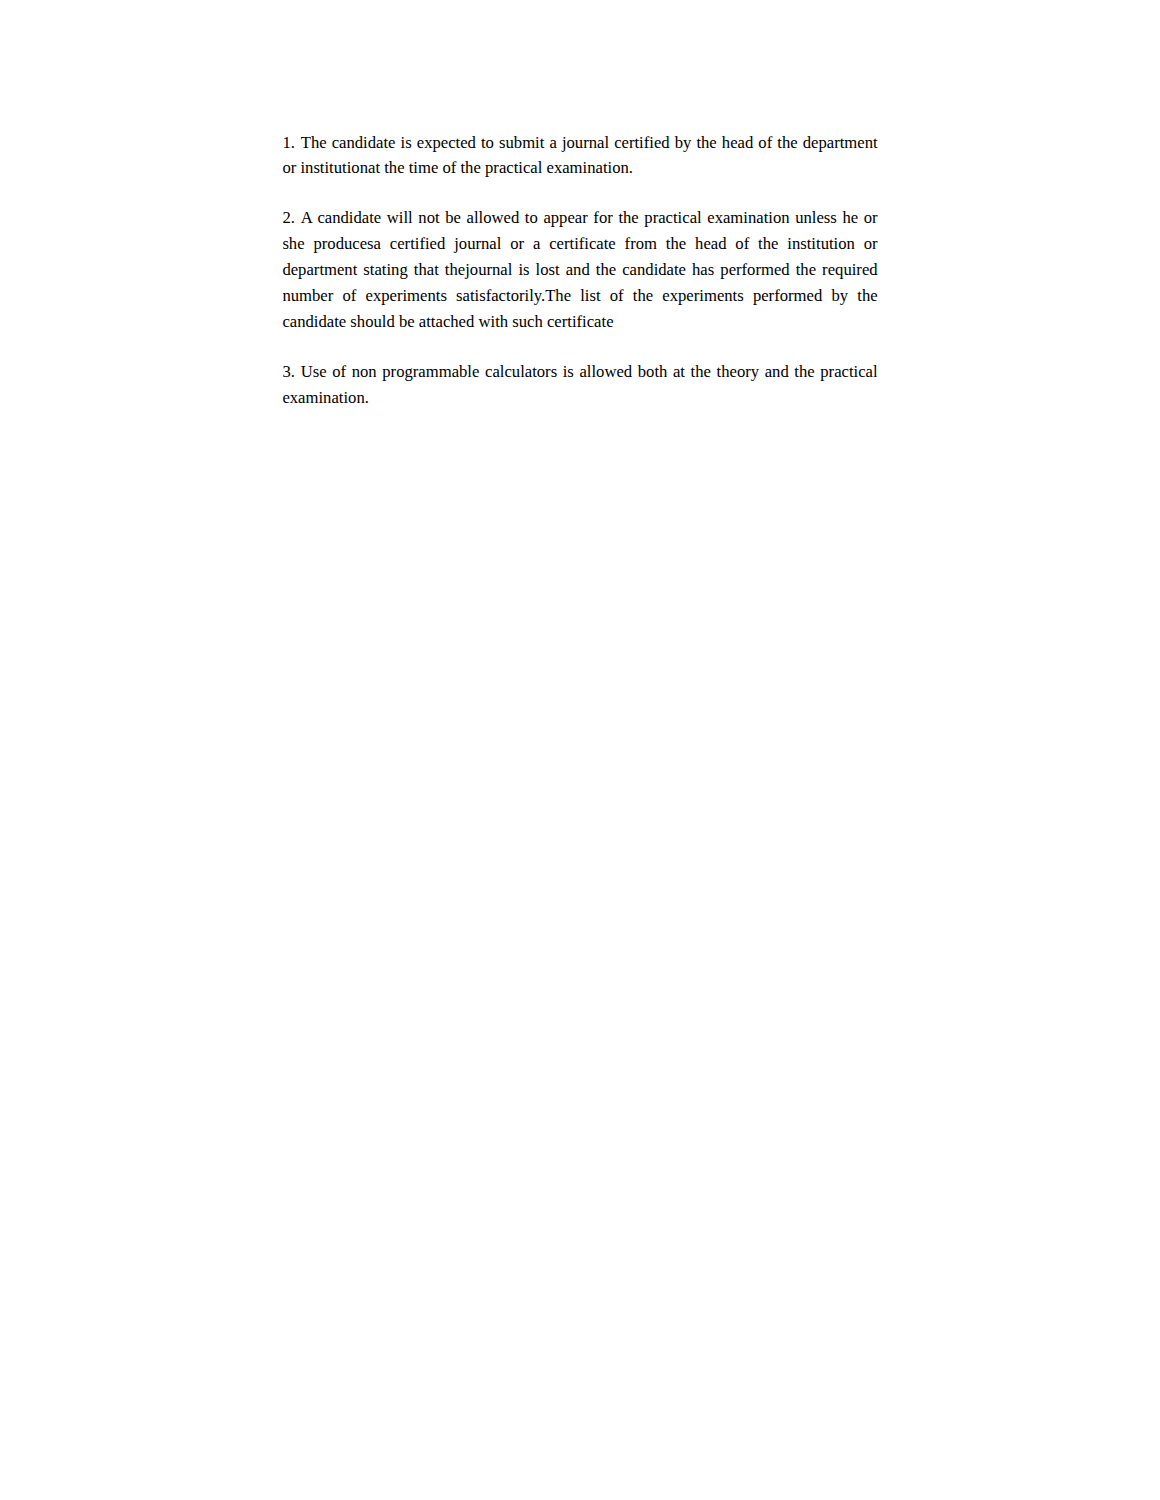1. The candidate is expected to submit a journal certified by the head of the department or institutionat the time of the practical examination.
2. A candidate will not be allowed to appear for the practical examination unless he or she producesa certified journal or a certificate from the head of the institution or department stating that thejournal is lost and the candidate has performed the required number of experiments satisfactorily.The list of the experiments performed by the candidate should be attached with such certificate
3. Use of non programmable calculators is allowed both at the theory and the practical examination.